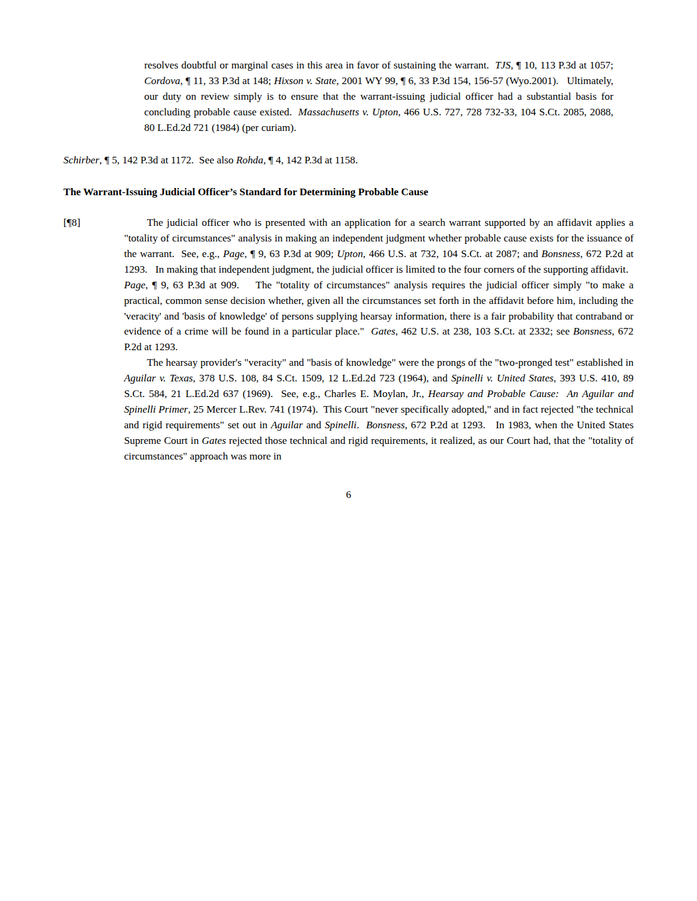resolves doubtful or marginal cases in this area in favor of sustaining the warrant. TJS, ¶ 10, 113 P.3d at 1057; Cordova, ¶ 11, 33 P.3d at 148; Hixson v. State, 2001 WY 99, ¶ 6, 33 P.3d 154, 156-57 (Wyo.2001). Ultimately, our duty on review simply is to ensure that the warrant-issuing judicial officer had a substantial basis for concluding probable cause existed. Massachusetts v. Upton, 466 U.S. 727, 728 732-33, 104 S.Ct. 2085, 2088, 80 L.Ed.2d 721 (1984) (per curiam).
Schirber, ¶ 5, 142 P.3d at 1172. See also Rohda, ¶ 4, 142 P.3d at 1158.
The Warrant-Issuing Judicial Officer’s Standard for Determining Probable Cause
[¶8]
The judicial officer who is presented with an application for a search warrant supported by an affidavit applies a "totality of circumstances" analysis in making an independent judgment whether probable cause exists for the issuance of the warrant. See, e.g., Page, ¶ 9, 63 P.3d at 909; Upton, 466 U.S. at 732, 104 S.Ct. at 2087; and Bonsness, 672 P.2d at 1293. In making that independent judgment, the judicial officer is limited to the four corners of the supporting affidavit. Page, ¶ 9, 63 P.3d at 909. The "totality of circumstances" analysis requires the judicial officer simply "to make a practical, common sense decision whether, given all the circumstances set forth in the affidavit before him, including the 'veracity' and 'basis of knowledge' of persons supplying hearsay information, there is a fair probability that contraband or evidence of a crime will be found in a particular place." Gates, 462 U.S. at 238, 103 S.Ct. at 2332; see Bonsness, 672 P.2d at 1293.
The hearsay provider's "veracity" and "basis of knowledge" were the prongs of the "two-pronged test" established in Aguilar v. Texas, 378 U.S. 108, 84 S.Ct. 1509, 12 L.Ed.2d 723 (1964), and Spinelli v. United States, 393 U.S. 410, 89 S.Ct. 584, 21 L.Ed.2d 637 (1969). See, e.g., Charles E. Moylan, Jr., Hearsay and Probable Cause: An Aguilar and Spinelli Primer, 25 Mercer L.Rev. 741 (1974). This Court "never specifically adopted," and in fact rejected "the technical and rigid requirements" set out in Aguilar and Spinelli. Bonsness, 672 P.2d at 1293. In 1983, when the United States Supreme Court in Gates rejected those technical and rigid requirements, it realized, as our Court had, that the "totality of circumstances" approach was more in
6